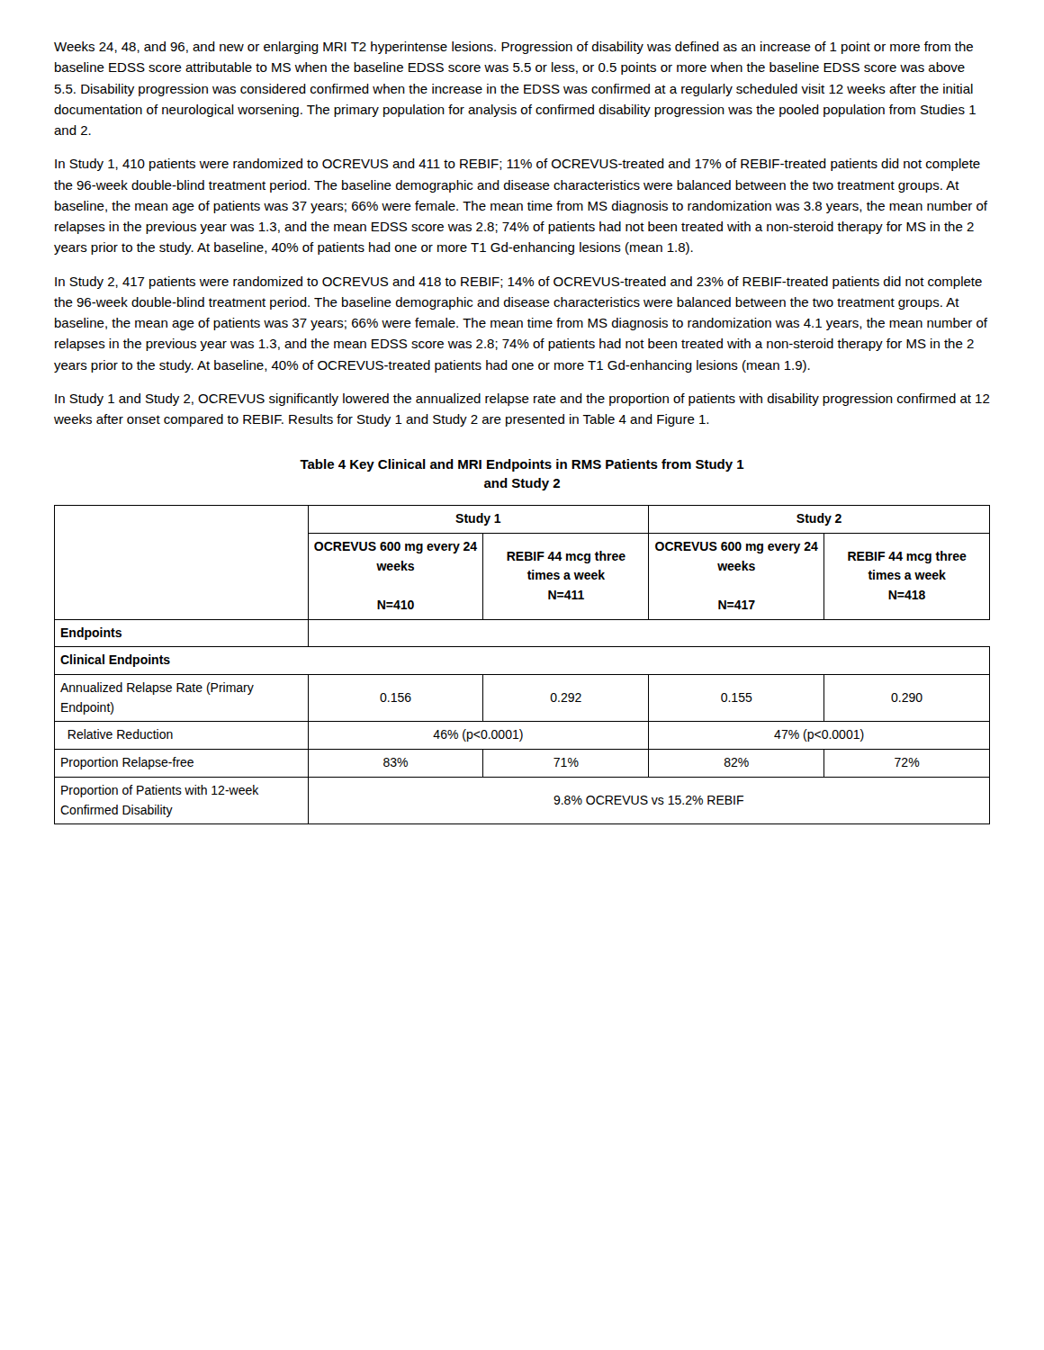Weeks 24, 48, and 96, and new or enlarging MRI T2 hyperintense lesions. Progression of disability was defined as an increase of 1 point or more from the baseline EDSS score attributable to MS when the baseline EDSS score was 5.5 or less, or 0.5 points or more when the baseline EDSS score was above 5.5. Disability progression was considered confirmed when the increase in the EDSS was confirmed at a regularly scheduled visit 12 weeks after the initial documentation of neurological worsening. The primary population for analysis of confirmed disability progression was the pooled population from Studies 1 and 2.
In Study 1, 410 patients were randomized to OCREVUS and 411 to REBIF; 11% of OCREVUS-treated and 17% of REBIF-treated patients did not complete the 96-week double-blind treatment period. The baseline demographic and disease characteristics were balanced between the two treatment groups. At baseline, the mean age of patients was 37 years; 66% were female. The mean time from MS diagnosis to randomization was 3.8 years, the mean number of relapses in the previous year was 1.3, and the mean EDSS score was 2.8; 74% of patients had not been treated with a non-steroid therapy for MS in the 2 years prior to the study. At baseline, 40% of patients had one or more T1 Gd-enhancing lesions (mean 1.8).
In Study 2, 417 patients were randomized to OCREVUS and 418 to REBIF; 14% of OCREVUS-treated and 23% of REBIF-treated patients did not complete the 96-week double-blind treatment period. The baseline demographic and disease characteristics were balanced between the two treatment groups. At baseline, the mean age of patients was 37 years; 66% were female. The mean time from MS diagnosis to randomization was 4.1 years, the mean number of relapses in the previous year was 1.3, and the mean EDSS score was 2.8; 74% of patients had not been treated with a non-steroid therapy for MS in the 2 years prior to the study. At baseline, 40% of OCREVUS-treated patients had one or more T1 Gd-enhancing lesions (mean 1.9).
In Study 1 and Study 2, OCREVUS significantly lowered the annualized relapse rate and the proportion of patients with disability progression confirmed at 12 weeks after onset compared to REBIF. Results for Study 1 and Study 2 are presented in Table 4 and Figure 1.
Table 4 Key Clinical and MRI Endpoints in RMS Patients from Study 1
and Study 2
| | Study 1 | Study 2 |
| --- | --- | --- |
| OCREVUS 600 mg every 24 weeks N=410 | REBIF 44 mcg three times a week N=411 | OCREVUS 600 mg every 24 weeks N=417 | REBIF 44 mcg three times a week N=418 |
| Endpoints | |
| Clinical Endpoints |
| Annualized Relapse Rate (Primary Endpoint) | 0.156 | 0.292 | 0.155 | 0.290 |
| Relative Reduction | 46% (p<0.0001) | 47% (p<0.0001) |
| Proportion Relapse-free | 83% | 71% | 82% | 72% |
| Proportion of Patients with 12-week Confirmed Disability | 9.8% OCREVUS vs 15.2% REBIF |